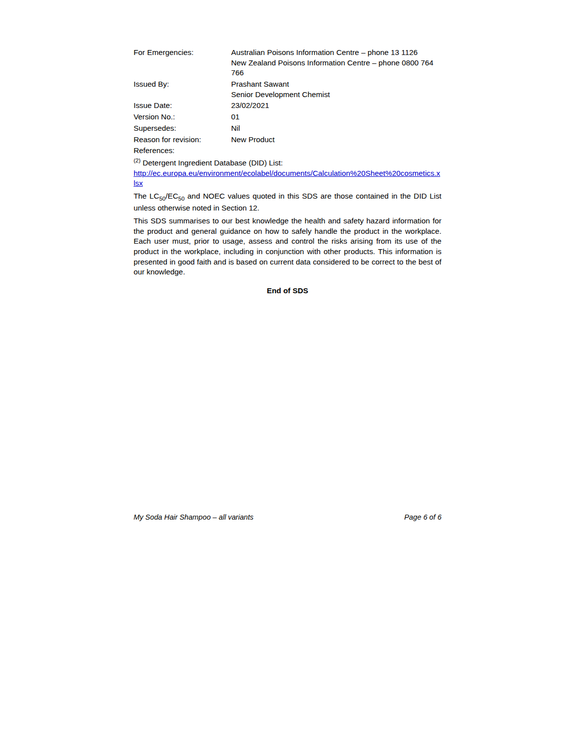| For Emergencies: | Australian Poisons Information Centre – phone 13 1126 New Zealand Poisons Information Centre – phone 0800 764 766 |
| Issued By: | Prashant Sawant Senior Development Chemist |
| Issue Date: | 23/02/2021 |
| Version No.: | 01 |
| Supersedes: | Nil |
| Reason for revision: | New Product |
| References: | |
(2) Detergent Ingredient Database (DID) List:
http://ec.europa.eu/environment/ecolabel/documents/Calculation%20Sheet%20cosmetics.xlsx
The LC50/EC50 and NOEC values quoted in this SDS are those contained in the DID List unless otherwise noted in Section 12.
This SDS summarises to our best knowledge the health and safety hazard information for the product and general guidance on how to safely handle the product in the workplace. Each user must, prior to usage, assess and control the risks arising from its use of the product in the workplace, including in conjunction with other products. This information is presented in good faith and is based on current data considered to be correct to the best of our knowledge.
End of SDS
My Soda Hair Shampoo – all variants
Page 6 of 6